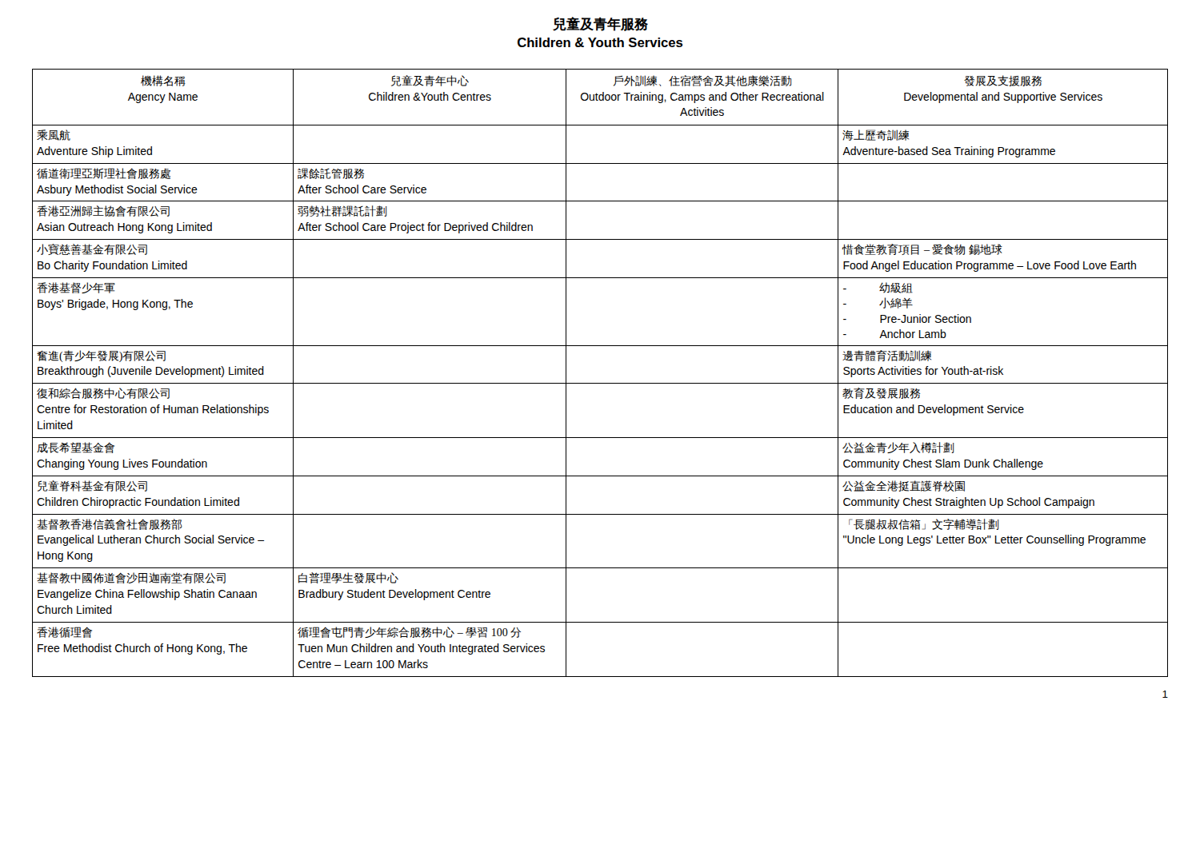兒童及青年服務Children & Youth Services
| 機構名稱 Agency Name | 兒童及青年中心 Children &Youth Centres | 戶外訓練、住宿營舍及其他康樂活動 Outdoor Training, Camps and Other Recreational Activities | 發展及支援服務 Developmental and Supportive Services |
| --- | --- | --- | --- |
| 乘風航 Adventure Ship Limited | | | 海上歷奇訓練 Adventure-based Sea Training Programme |
| 循道衛理亞斯理社會服務處 Asbury Methodist Social Service | 課餘託管服務 After School Care Service | | |
| 香港亞洲歸主協會有限公司 Asian Outreach Hong Kong Limited | 弱勢社群課託計劃 After School Care Project for Deprived Children | | |
| 小寶慈善基金有限公司 Bo Charity Foundation Limited | | | 惜食堂教育項目 – 愛食物 錫地球 Food Angel Education Programme – Love Food Love Earth |
| 香港基督少年軍 Boys' Brigade, Hong Kong, The | | | - 幼級組 - 小綿羊 - Pre-Junior Section - Anchor Lamb |
| 奮進(青少年發展)有限公司 Breakthrough (Juvenile Development) Limited | | | 邊青體育活動訓練 Sports Activities for Youth-at-risk |
| 復和綜合服務中心有限公司 Centre for Restoration of Human Relationships Limited | | | 教育及發展服務 Education and Development Service |
| 成長希望基金會 Changing Young Lives Foundation | | | 公益金青少年入樽計劃 Community Chest Slam Dunk Challenge |
| 兒童脊科基金有限公司 Children Chiropractic Foundation Limited | | | 公益金全港挺直護脊校園 Community Chest Straighten Up School Campaign |
| 基督教香港信義會社會服務部 Evangelical Lutheran Church Social Service – Hong Kong | | | 「長腿叔叔信箱」文字輔導計劃 "Uncle Long Legs' Letter Box" Letter Counselling Programme |
| 基督教中國佈道會沙田迦南堂有限公司 Evangelize China Fellowship Shatin Canaan Church Limited | 白普理學生發展中心 Bradbury Student Development Centre | | |
| 香港循理會 Free Methodist Church of Hong Kong, The | 循理會屯門青少年綜合服務中心 – 學習 100 分 Tuen Mun Children and Youth Integrated Services Centre – Learn 100 Marks | | |
1